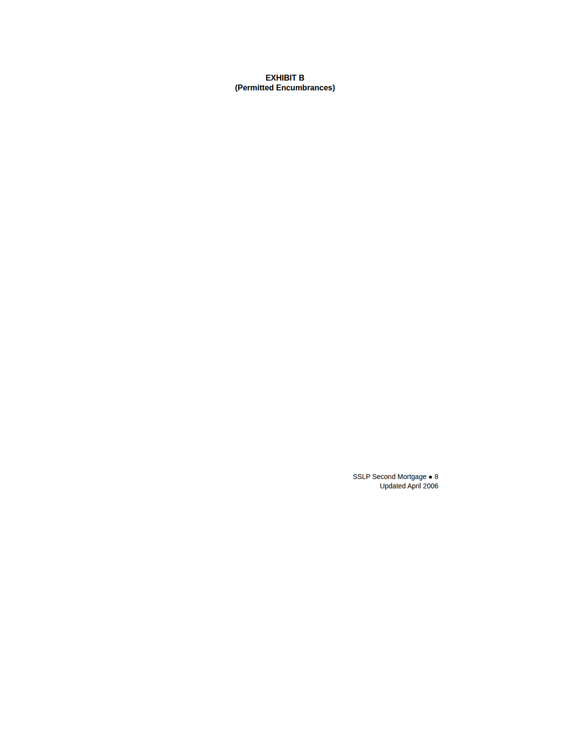EXHIBIT B (Permitted Encumbrances)
SSLP Second Mortgage ● 8
Updated April 2006